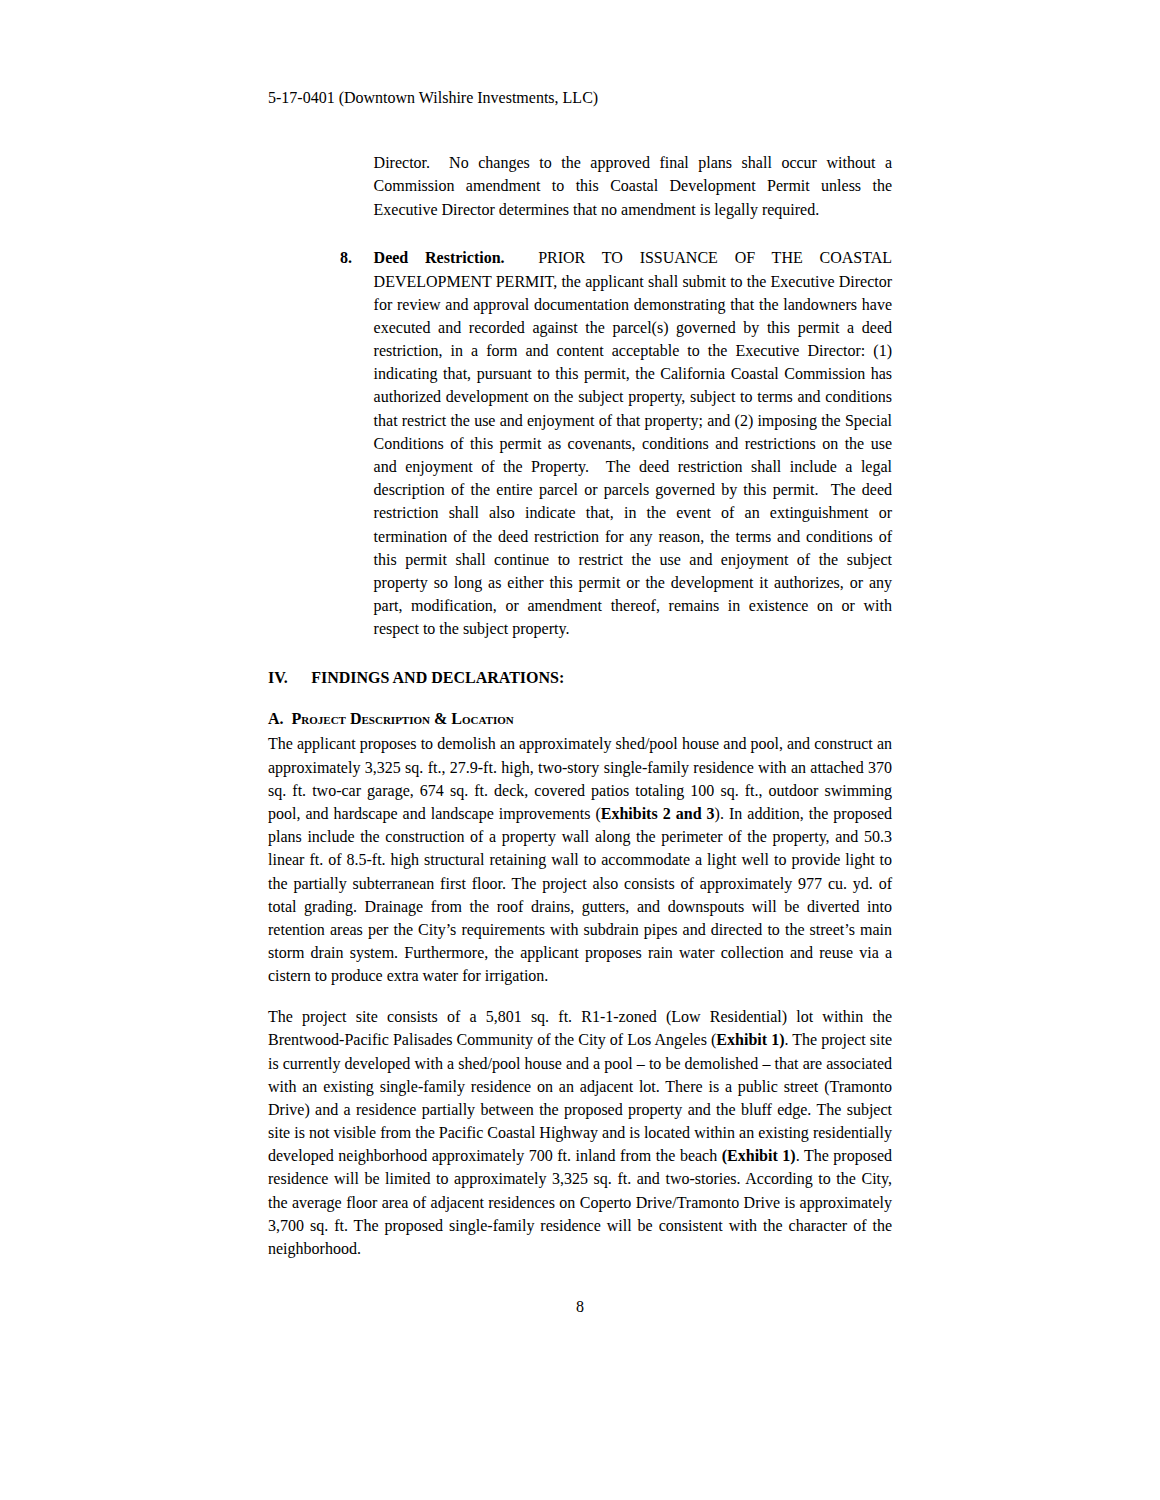5-17-0401 (Downtown Wilshire Investments, LLC)
Director. No changes to the approved final plans shall occur without a Commission amendment to this Coastal Development Permit unless the Executive Director determines that no amendment is legally required.
8. Deed Restriction. PRIOR TO ISSUANCE OF THE COASTAL DEVELOPMENT PERMIT, the applicant shall submit to the Executive Director for review and approval documentation demonstrating that the landowners have executed and recorded against the parcel(s) governed by this permit a deed restriction, in a form and content acceptable to the Executive Director: (1) indicating that, pursuant to this permit, the California Coastal Commission has authorized development on the subject property, subject to terms and conditions that restrict the use and enjoyment of that property; and (2) imposing the Special Conditions of this permit as covenants, conditions and restrictions on the use and enjoyment of the Property. The deed restriction shall include a legal description of the entire parcel or parcels governed by this permit. The deed restriction shall also indicate that, in the event of an extinguishment or termination of the deed restriction for any reason, the terms and conditions of this permit shall continue to restrict the use and enjoyment of the subject property so long as either this permit or the development it authorizes, or any part, modification, or amendment thereof, remains in existence on or with respect to the subject property.
IV. FINDINGS AND DECLARATIONS:
A. Project Description & Location
The applicant proposes to demolish an approximately shed/pool house and pool, and construct an approximately 3,325 sq. ft., 27.9-ft. high, two-story single-family residence with an attached 370 sq. ft. two-car garage, 674 sq. ft. deck, covered patios totaling 100 sq. ft., outdoor swimming pool, and hardscape and landscape improvements (Exhibits 2 and 3). In addition, the proposed plans include the construction of a property wall along the perimeter of the property, and 50.3 linear ft. of 8.5-ft. high structural retaining wall to accommodate a light well to provide light to the partially subterranean first floor. The project also consists of approximately 977 cu. yd. of total grading. Drainage from the roof drains, gutters, and downspouts will be diverted into retention areas per the City’s requirements with subdrain pipes and directed to the street’s main storm drain system. Furthermore, the applicant proposes rain water collection and reuse via a cistern to produce extra water for irrigation.
The project site consists of a 5,801 sq. ft. R1-1-zoned (Low Residential) lot within the Brentwood-Pacific Palisades Community of the City of Los Angeles (Exhibit 1). The project site is currently developed with a shed/pool house and a pool – to be demolished – that are associated with an existing single-family residence on an adjacent lot. There is a public street (Tramonto Drive) and a residence partially between the proposed property and the bluff edge. The subject site is not visible from the Pacific Coastal Highway and is located within an existing residentially developed neighborhood approximately 700 ft. inland from the beach (Exhibit 1). The proposed residence will be limited to approximately 3,325 sq. ft. and two-stories. According to the City, the average floor area of adjacent residences on Coperto Drive/Tramonto Drive is approximately 3,700 sq. ft. The proposed single-family residence will be consistent with the character of the neighborhood.
8